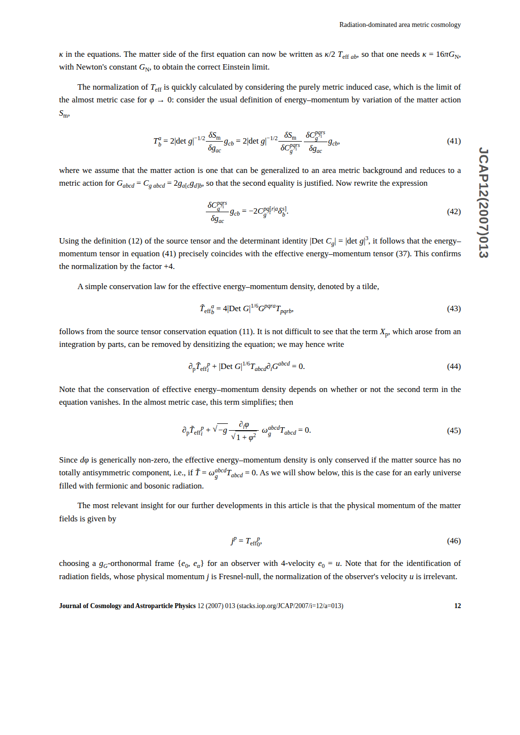JCAP12(2007)013
Radiation-dominated area metric cosmology
κ in the equations. The matter side of the first equation can now be written as κ/2 Teff ab, so that one needs κ = 16πGN, with Newton's constant GN, to obtain the correct Einstein limit.
The normalization of Teff is quickly calculated by considering the purely metric induced case, which is the limit of the almost metric case for φ → 0: consider the usual definition of energy–momentum by variation of the matter action Sm,
Tab = 2|det g|−1/2δSm δgac gcb = 2|det g|−1/2δSm δC pqrs g−1 δC pqrs g−1 δgac gcb,
(41)
where we assume that the matter action is one that can be generalized to an area metric background and reduces to a metric action for Gabcd = Cg abcd = 2ga[cgd]b, so that the second equality is justified. Now rewrite the expression
δC pqrs g−1 δgac gcb = −2Cpq[r|a g−1 δs] b.
(42)
Using the definition (12) of the source tensor and the determinant identity |Det Cg| = |det g|3, it follows that the energy–momentum tensor in equation (41) precisely coincides with the effective energy–momentum tensor (37). This confirms the normalization by the factor +4.
A simple conservation law for the effective energy–momentum density, denoted by a tilde,
T̃effab = 4|Det G|1/6GpqraTpqrb,
(43)
follows from the source tensor conservation equation (11). It is not difficult to see that the term Xp, which arose from an integration by parts, can be removed by densitizing the equation; we may hence write
∂pT̃effpi + |Det G|1/6Tabcd∂iGabcd = 0.
(44)
Note that the conservation of effective energy–momentum density depends on whether or not the second term in the equation vanishes. In the almost metric case, this term simplifies; then
∂pT̃effpi + −g∂iφ 1 + φ2 ωabcd g Tabcd = 0.
(45)
Since dφ is generically non-zero, the effective energy–momentum density is only conserved if the matter source has no totally antisymmetric component, i.e., if T̆ = ωabcd g Tabcd = 0. As we will show below, this is the case for an early universe filled with fermionic and bosonic radiation.
The most relevant insight for our further developments in this article is that the physical momentum of the matter fields is given by
jp = Teffp 0,
(46)
choosing a gG-orthonormal frame {e0, eα} for an observer with 4-velocity e0 = u. Note that for the identification of radiation fields, whose physical momentum j is Fresnel-null, the normalization of the observer's velocity u is irrelevant.
Journal of Cosmology and Astroparticle Physics 12 (2007) 013 (stacks.iop.org/JCAP/2007/i=12/a=013)
12